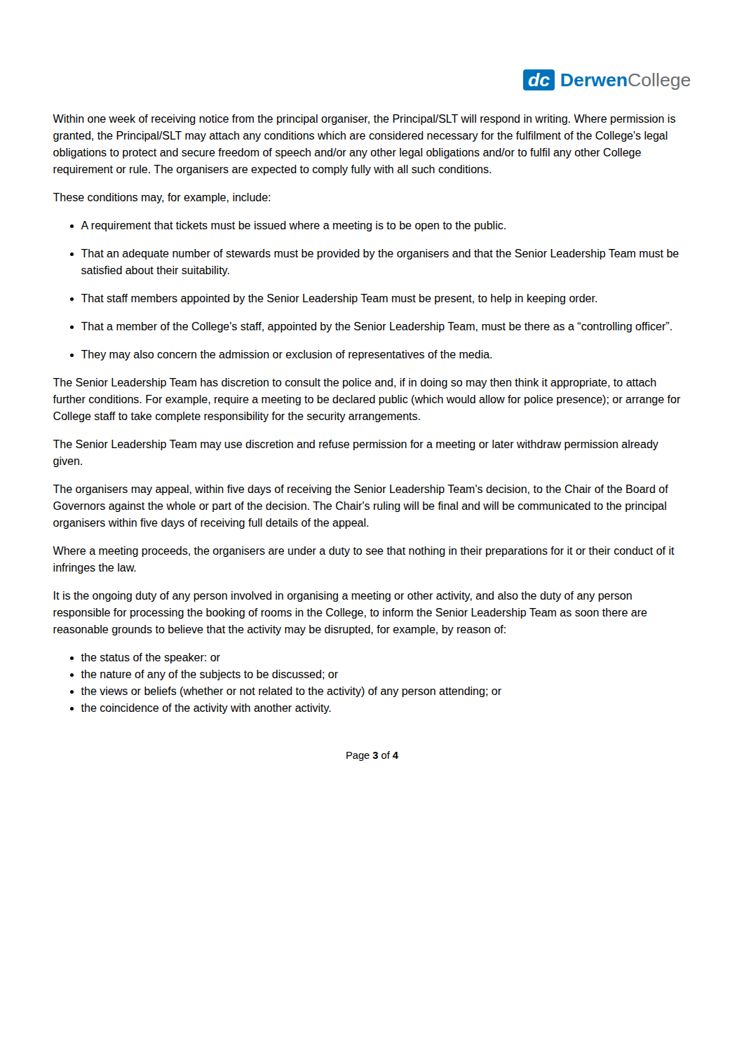dc Derwen College
Within one week of receiving notice from the principal organiser, the Principal/SLT will respond in writing. Where permission is granted, the Principal/SLT may attach any conditions which are considered necessary for the fulfilment of the College's legal obligations to protect and secure freedom of speech and/or any other legal obligations and/or to fulfil any other College requirement or rule. The organisers are expected to comply fully with all such conditions.
These conditions may, for example, include:
A requirement that tickets must be issued where a meeting is to be open to the public.
That an adequate number of stewards must be provided by the organisers and that the Senior Leadership Team must be satisfied about their suitability.
That staff members appointed by the Senior Leadership Team must be present, to help in keeping order.
That a member of the College's staff, appointed by the Senior Leadership Team, must be there as a “controlling officer”.
They may also concern the admission or exclusion of representatives of the media.
The Senior Leadership Team has discretion to consult the police and, if in doing so may then think it appropriate, to attach further conditions. For example, require a meeting to be declared public (which would allow for police presence); or arrange for College staff to take complete responsibility for the security arrangements.
The Senior Leadership Team may use discretion and refuse permission for a meeting or later withdraw permission already given.
The organisers may appeal, within five days of receiving the Senior Leadership Team's decision, to the Chair of the Board of Governors against the whole or part of the decision. The Chair's ruling will be final and will be communicated to the principal organisers within five days of receiving full details of the appeal.
Where a meeting proceeds, the organisers are under a duty to see that nothing in their preparations for it or their conduct of it infringes the law.
It is the ongoing duty of any person involved in organising a meeting or other activity, and also the duty of any person responsible for processing the booking of rooms in the College, to inform the Senior Leadership Team as soon there are reasonable grounds to believe that the activity may be disrupted, for example, by reason of:
the status of the speaker: or
the nature of any of the subjects to be discussed; or
the views or beliefs (whether or not related to the activity) of any person attending; or
the coincidence of the activity with another activity.
Page 3 of 4